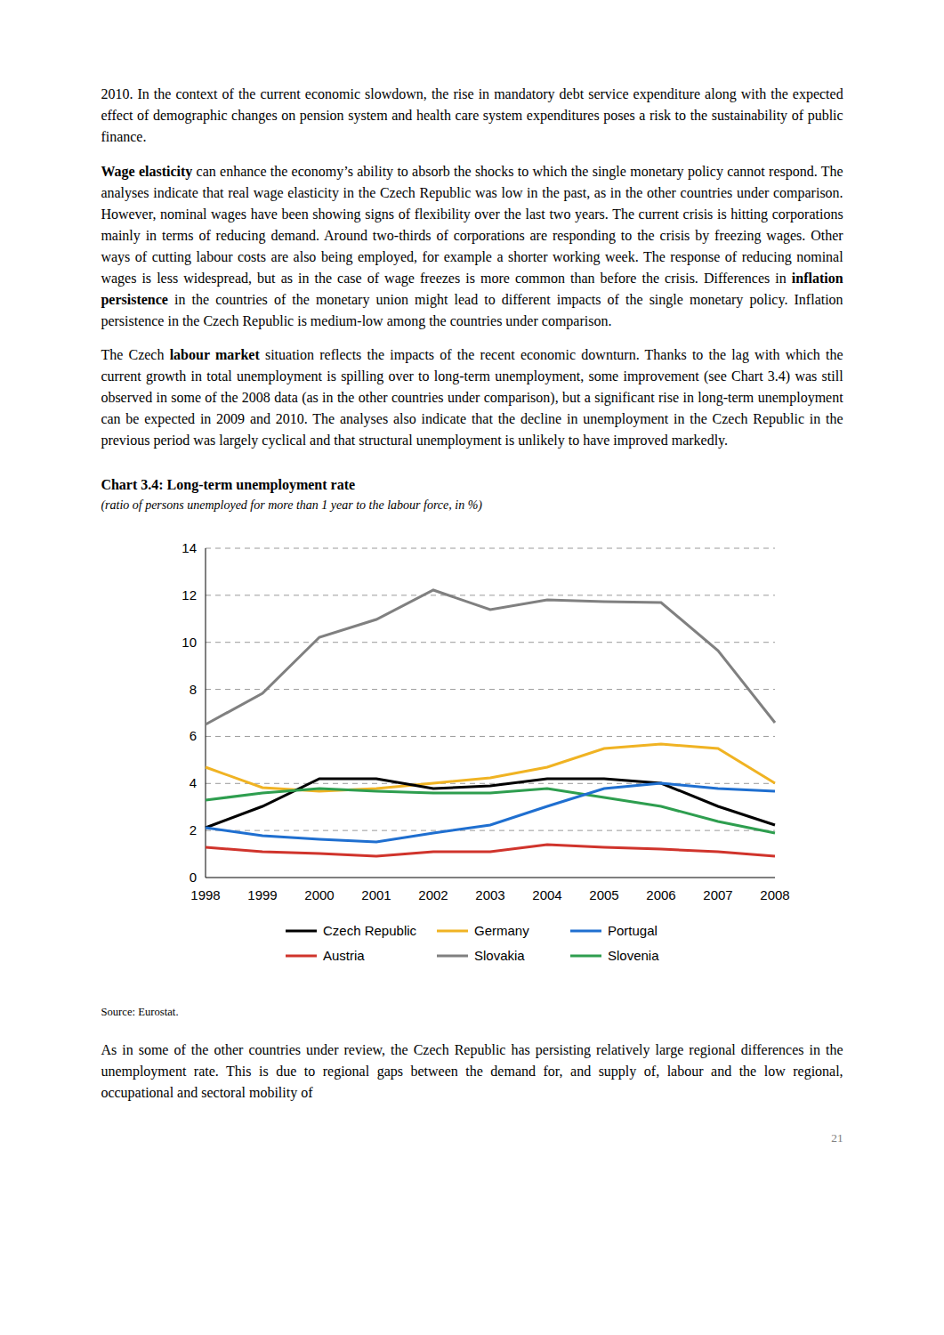2010. In the context of the current economic slowdown, the rise in mandatory debt service expenditure along with the expected effect of demographic changes on pension system and health care system expenditures poses a risk to the sustainability of public finance.
Wage elasticity can enhance the economy’s ability to absorb the shocks to which the single monetary policy cannot respond. The analyses indicate that real wage elasticity in the Czech Republic was low in the past, as in the other countries under comparison. However, nominal wages have been showing signs of flexibility over the last two years. The current crisis is hitting corporations mainly in terms of reducing demand. Around two-thirds of corporations are responding to the crisis by freezing wages. Other ways of cutting labour costs are also being employed, for example a shorter working week. The response of reducing nominal wages is less widespread, but as in the case of wage freezes is more common than before the crisis. Differences in inflation persistence in the countries of the monetary union might lead to different impacts of the single monetary policy. Inflation persistence in the Czech Republic is medium-low among the countries under comparison.
The Czech labour market situation reflects the impacts of the recent economic downturn. Thanks to the lag with which the current growth in total unemployment is spilling over to long-term unemployment, some improvement (see Chart 3.4) was still observed in some of the 2008 data (as in the other countries under comparison), but a significant rise in long-term unemployment can be expected in 2009 and 2010. The analyses also indicate that the decline in unemployment in the Czech Republic in the previous period was largely cyclical and that structural unemployment is unlikely to have improved markedly.
Chart 3.4: Long-term unemployment rate
(ratio of persons unemployed for more than 1 year to the labour force, in %)
14 12 10 8 6 4 2 0 1998 1999 2000 2001 2002 2003 2004 2005 2006 2007 2008 Czech Republic Germany Portugal Austria Slovakia Slovenia
Source: Eurostat.
As in some of the other countries under review, the Czech Republic has persisting relatively large regional differences in the unemployment rate. This is due to regional gaps between the demand for, and supply of, labour and the low regional, occupational and sectoral mobility of
21